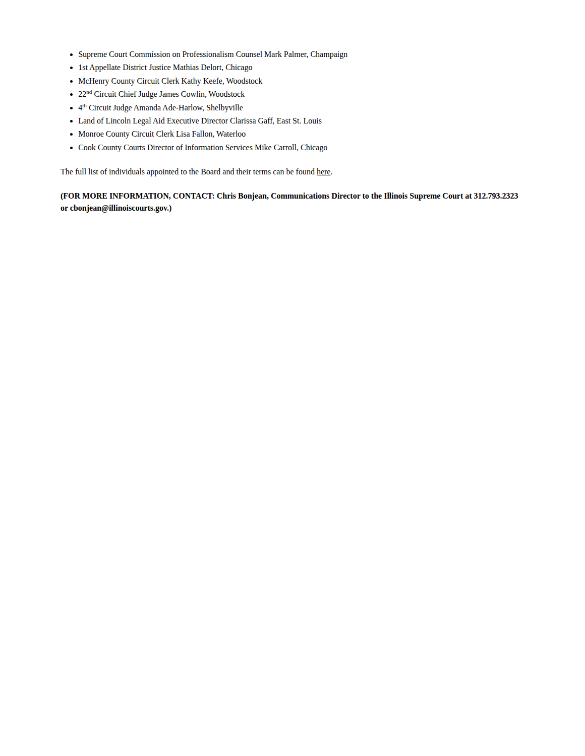Supreme Court Commission on Professionalism Counsel Mark Palmer, Champaign
1st Appellate District Justice Mathias Delort, Chicago
McHenry County Circuit Clerk Kathy Keefe, Woodstock
22nd Circuit Chief Judge James Cowlin, Woodstock
4th Circuit Judge Amanda Ade-Harlow, Shelbyville
Land of Lincoln Legal Aid Executive Director Clarissa Gaff, East St. Louis
Monroe County Circuit Clerk Lisa Fallon, Waterloo
Cook County Courts Director of Information Services Mike Carroll, Chicago
The full list of individuals appointed to the Board and their terms can be found here.
(FOR MORE INFORMATION, CONTACT: Chris Bonjean, Communications Director to the Illinois Supreme Court at 312.793.2323 or cbonjean@illinoiscourts.gov.)